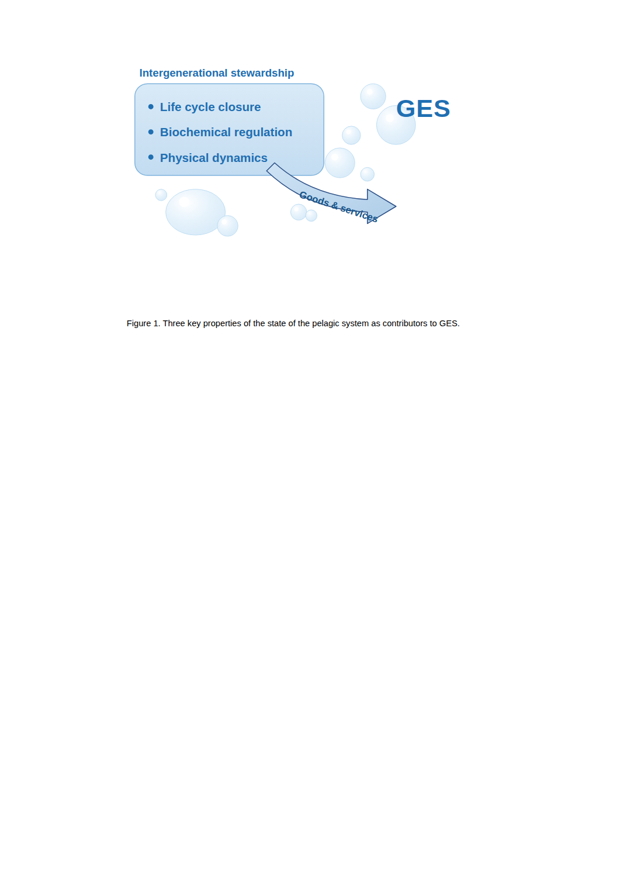Diagram: Three key properties of the state of the pelagic system as contributors to GES A rounded rectangle labelled "Intergenerational stewardship" contains three bullet points: Life cycle closure, Biochemical regulation, and Physical dynamics. A curved arrow labelled "Goods & services" points from the box toward the label GES. Light blue bubbles decorate the background. Intergenerational stewardship Life cycle closure Biochemical regulation Physical dynamics Goods & services GES
Figure 1. Three key properties of the state of the pelagic system as contributors to GES.